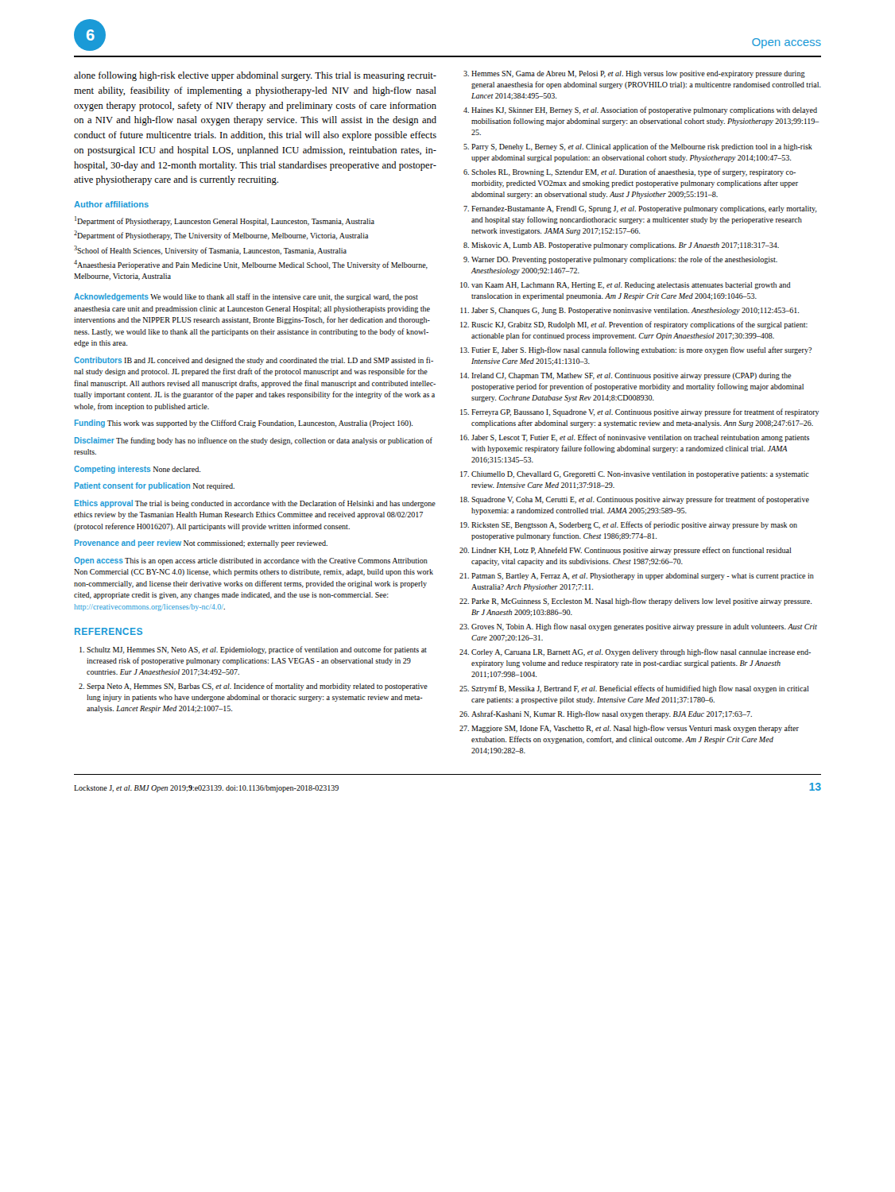6
Open access
alone following high-risk elective upper abdominal surgery. This trial is measuring recruitment ability, feasibility of implementing a physiotherapy-led NIV and high-flow nasal oxygen therapy protocol, safety of NIV therapy and preliminary costs of care information on a NIV and high-flow nasal oxygen therapy service. This will assist in the design and conduct of future multicentre trials. In addition, this trial will also explore possible effects on postsurgical ICU and hospital LOS, unplanned ICU admission, reintubation rates, in-hospital, 30-day and 12-month mortality. This trial standardises preoperative and postoperative physiotherapy care and is currently recruiting.
Author affiliations
1Department of Physiotherapy, Launceston General Hospital, Launceston, Tasmania, Australia
2Department of Physiotherapy, The University of Melbourne, Melbourne, Victoria, Australia
3School of Health Sciences, University of Tasmania, Launceston, Tasmania, Australia
4Anaesthesia Perioperative and Pain Medicine Unit, Melbourne Medical School, The University of Melbourne, Melbourne, Victoria, Australia
Acknowledgements We would like to thank all staff in the intensive care unit, the surgical ward, the post anaesthesia care unit and preadmission clinic at Launceston General Hospital; all physiotherapists providing the interventions and the NIPPER PLUS research assistant, Bronte Biggins-Tosch, for her dedication and thoroughness. Lastly, we would like to thank all the participants on their assistance in contributing to the body of knowledge in this area.
Contributors IB and JL conceived and designed the study and coordinated the trial. LD and SMP assisted in final study design and protocol. JL prepared the first draft of the protocol manuscript and was responsible for the final manuscript. All authors revised all manuscript drafts, approved the final manuscript and contributed intellectually important content. JL is the guarantor of the paper and takes responsibility for the integrity of the work as a whole, from inception to published article.
Funding This work was supported by the Clifford Craig Foundation, Launceston, Australia (Project 160).
Disclaimer The funding body has no influence on the study design, collection or data analysis or publication of results.
Competing interests None declared.
Patient consent for publication Not required.
Ethics approval The trial is being conducted in accordance with the Declaration of Helsinki and has undergone ethics review by the Tasmanian Health Human Research Ethics Committee and received approval 08/02/2017 (protocol reference H0016207). All participants will provide written informed consent.
Provenance and peer review Not commissioned; externally peer reviewed.
Open access This is an open access article distributed in accordance with the Creative Commons Attribution Non Commercial (CC BY-NC 4.0) license, which permits others to distribute, remix, adapt, build upon this work non-commercially, and license their derivative works on different terms, provided the original work is properly cited, appropriate credit is given, any changes made indicated, and the use is non-commercial. See: http://creativecommons.org/licenses/by-nc/4.0/.
REFERENCES
Schultz MJ, Hemmes SN, Neto AS, et al. Epidemiology, practice of ventilation and outcome for patients at increased risk of postoperative pulmonary complications: LAS VEGAS - an observational study in 29 countries. Eur J Anaesthesiol 2017;34:492–507.
Serpa Neto A, Hemmes SN, Barbas CS, et al. Incidence of mortality and morbidity related to postoperative lung injury in patients who have undergone abdominal or thoracic surgery: a systematic review and meta-analysis. Lancet Respir Med 2014;2:1007–15.
Hemmes SN, Gama de Abreu M, Pelosi P, et al. High versus low positive end-expiratory pressure during general anaesthesia for open abdominal surgery (PROVHILO trial): a multicentre randomised controlled trial. Lancet 2014;384:495–503.
Haines KJ, Skinner EH, Berney S, et al. Association of postoperative pulmonary complications with delayed mobilisation following major abdominal surgery: an observational cohort study. Physiotherapy 2013;99:119–25.
Parry S, Denehy L, Berney S, et al. Clinical application of the Melbourne risk prediction tool in a high-risk upper abdominal surgical population: an observational cohort study. Physiotherapy 2014;100:47–53.
Scholes RL, Browning L, Sztendur EM, et al. Duration of anaesthesia, type of surgery, respiratory co-morbidity, predicted VO2max and smoking predict postoperative pulmonary complications after upper abdominal surgery: an observational study. Aust J Physiother 2009;55:191–8.
Fernandez-Bustamante A, Frendl G, Sprung J, et al. Postoperative pulmonary complications, early mortality, and hospital stay following noncardiothoracic surgery: a multicenter study by the perioperative research network investigators. JAMA Surg 2017;152:157–66.
Miskovic A, Lumb AB. Postoperative pulmonary complications. Br J Anaesth 2017;118:317–34.
Warner DO. Preventing postoperative pulmonary complications: the role of the anesthesiologist. Anesthesiology 2000;92:1467–72.
van Kaam AH, Lachmann RA, Herting E, et al. Reducing atelectasis attenuates bacterial growth and translocation in experimental pneumonia. Am J Respir Crit Care Med 2004;169:1046–53.
Jaber S, Chanques G, Jung B. Postoperative noninvasive ventilation. Anesthesiology 2010;112:453–61.
Ruscic KJ, Grabitz SD, Rudolph MI, et al. Prevention of respiratory complications of the surgical patient: actionable plan for continued process improvement. Curr Opin Anaesthesiol 2017;30:399–408.
Futier E, Jaber S. High-flow nasal cannula following extubation: is more oxygen flow useful after surgery? Intensive Care Med 2015;41:1310–3.
Ireland CJ, Chapman TM, Mathew SF, et al. Continuous positive airway pressure (CPAP) during the postoperative period for prevention of postoperative morbidity and mortality following major abdominal surgery. Cochrane Database Syst Rev 2014;8:CD008930.
Ferreyra GP, Baussano I, Squadrone V, et al. Continuous positive airway pressure for treatment of respiratory complications after abdominal surgery: a systematic review and meta-analysis. Ann Surg 2008;247:617–26.
Jaber S, Lescot T, Futier E, et al. Effect of noninvasive ventilation on tracheal reintubation among patients with hypoxemic respiratory failure following abdominal surgery: a randomized clinical trial. JAMA 2016;315:1345–53.
Chiumello D, Chevallard G, Gregoretti C. Non-invasive ventilation in postoperative patients: a systematic review. Intensive Care Med 2011;37:918–29.
Squadrone V, Coha M, Cerutti E, et al. Continuous positive airway pressure for treatment of postoperative hypoxemia: a randomized controlled trial. JAMA 2005;293:589–95.
Ricksten SE, Bengtsson A, Soderberg C, et al. Effects of periodic positive airway pressure by mask on postoperative pulmonary function. Chest 1986;89:774–81.
Lindner KH, Lotz P, Ahnefeld FW. Continuous positive airway pressure effect on functional residual capacity, vital capacity and its subdivisions. Chest 1987;92:66–70.
Patman S, Bartley A, Ferraz A, et al. Physiotherapy in upper abdominal surgery - what is current practice in Australia? Arch Physiother 2017;7:11.
Parke R, McGuinness S, Eccleston M. Nasal high-flow therapy delivers low level positive airway pressure. Br J Anaesth 2009;103:886–90.
Groves N, Tobin A. High flow nasal oxygen generates positive airway pressure in adult volunteers. Aust Crit Care 2007;20:126–31.
Corley A, Caruana LR, Barnett AG, et al. Oxygen delivery through high-flow nasal cannulae increase end-expiratory lung volume and reduce respiratory rate in post-cardiac surgical patients. Br J Anaesth 2011;107:998–1004.
Sztrymf B, Messika J, Bertrand F, et al. Beneficial effects of humidified high flow nasal oxygen in critical care patients: a prospective pilot study. Intensive Care Med 2011;37:1780–6.
Ashraf-Kashani N, Kumar R. High-flow nasal oxygen therapy. BJA Educ 2017;17:63–7.
Maggiore SM, Idone FA, Vaschetto R, et al. Nasal high-flow versus Venturi mask oxygen therapy after extubation. Effects on oxygenation, comfort, and clinical outcome. Am J Respir Crit Care Med 2014;190:282–8.
Lockstone J, et al. BMJ Open 2019;9:e023139. doi:10.1136/bmjopen-2018-023139
13